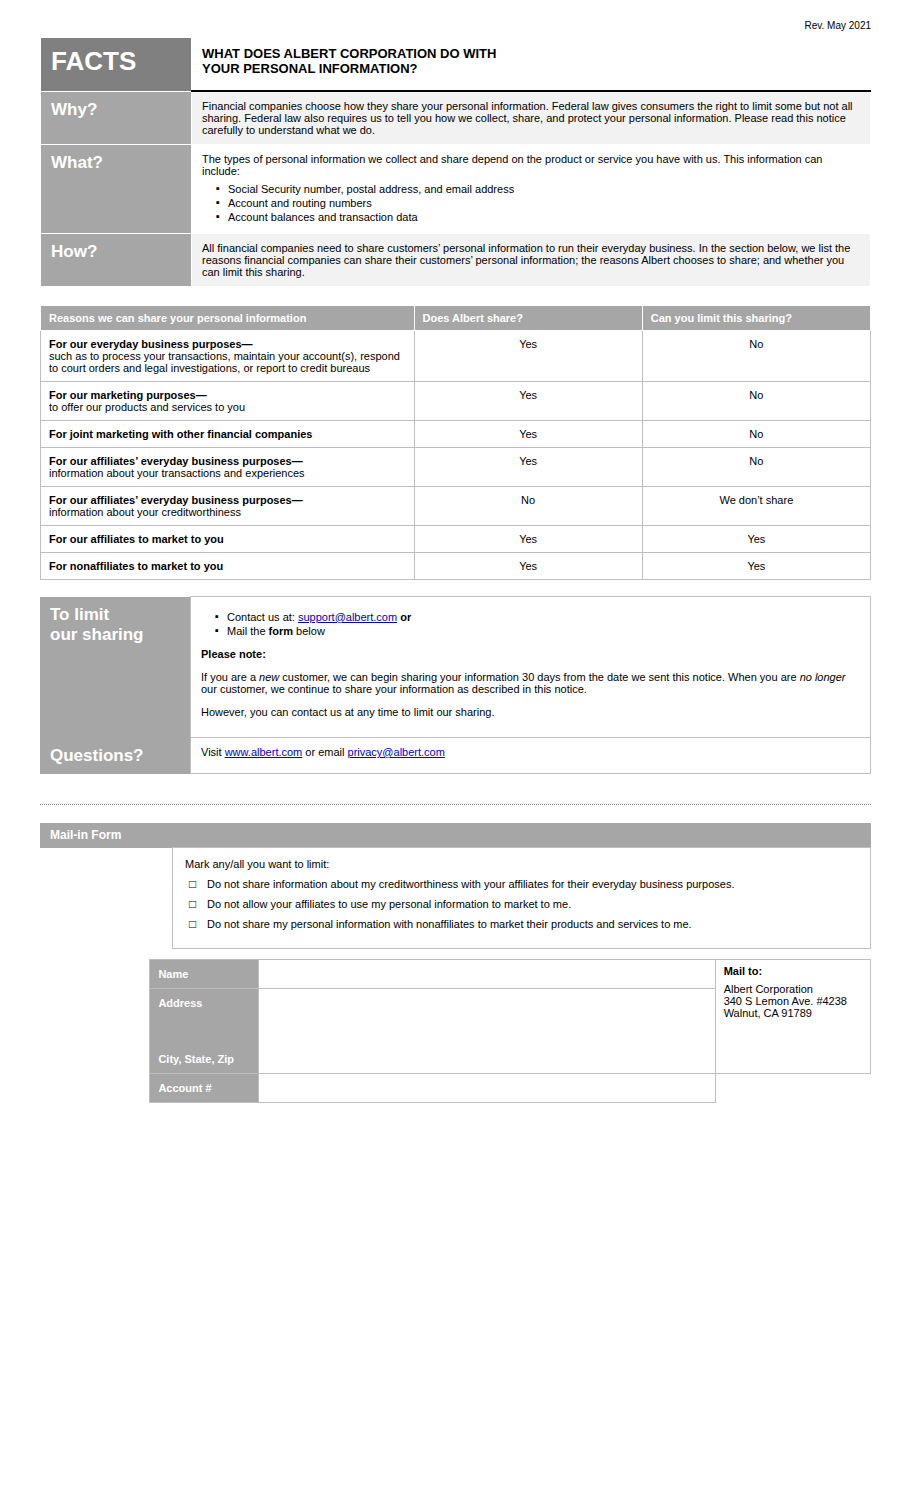Rev. May 2021
| FACTS | WHAT DOES ALBERT CORPORATION DO WITH YOUR PERSONAL INFORMATION? |
| Why? | Financial companies choose how they share your personal information. Federal law gives consumers the right to limit some but not all sharing. Federal law also requires us to tell you how we collect, share, and protect your personal information. Please read this notice carefully to understand what we do. |
| What? | The types of personal information we collect and share depend on the product or service you have with us. This information can include: Social Security number, postal address, and email address Account and routing numbers Account balances and transaction data |
| How? | All financial companies need to share customers’ personal information to run their everyday business. In the section below, we list the reasons financial companies can share their customers’ personal information; the reasons Albert chooses to share; and whether you can limit this sharing. |
| Reasons we can share your personal information | Does Albert share? | Can you limit this sharing? |
| --- | --- | --- |
| For our everyday business purposes— such as to process your transactions, maintain your account(s), respond to court orders and legal investigations, or report to credit bureaus | Yes | No |
| For our marketing purposes— to offer our products and services to you | Yes | No |
| For joint marketing with other financial companies | Yes | No |
| For our affiliates’ everyday business purposes— information about your transactions and experiences | Yes | No |
| For our affiliates’ everyday business purposes— information about your creditworthiness | No | We don’t share |
| For our affiliates to market to you | Yes | Yes |
| For nonaffiliates to market to you | Yes | Yes |
| To limit our sharing | Contact us at: support@albert.com or Mail the form below Please note: If you are a new customer, we can begin sharing your information 30 days from the date we sent this notice. When you are no longer our customer, we continue to share your information as described in this notice. However, you can contact us at any time to limit our sharing. |
| Questions? | Visit www.albert.com or email privacy@albert.com |
| Mail-in Form |
| | Mark any/all you want to limit: Do not share information about my creditworthiness with your affiliates for their everyday business purposes. Do not allow your affiliates to use my personal information to market to me. Do not share my personal information with nonaffiliates to market their products and services to me. |
| | Name | | Mail to: Albert Corporation 340 S Lemon Ave. #4238 Walnut, CA 91789 |
| | Address | |
| | City, State, Zip | |
| | Account # | | |